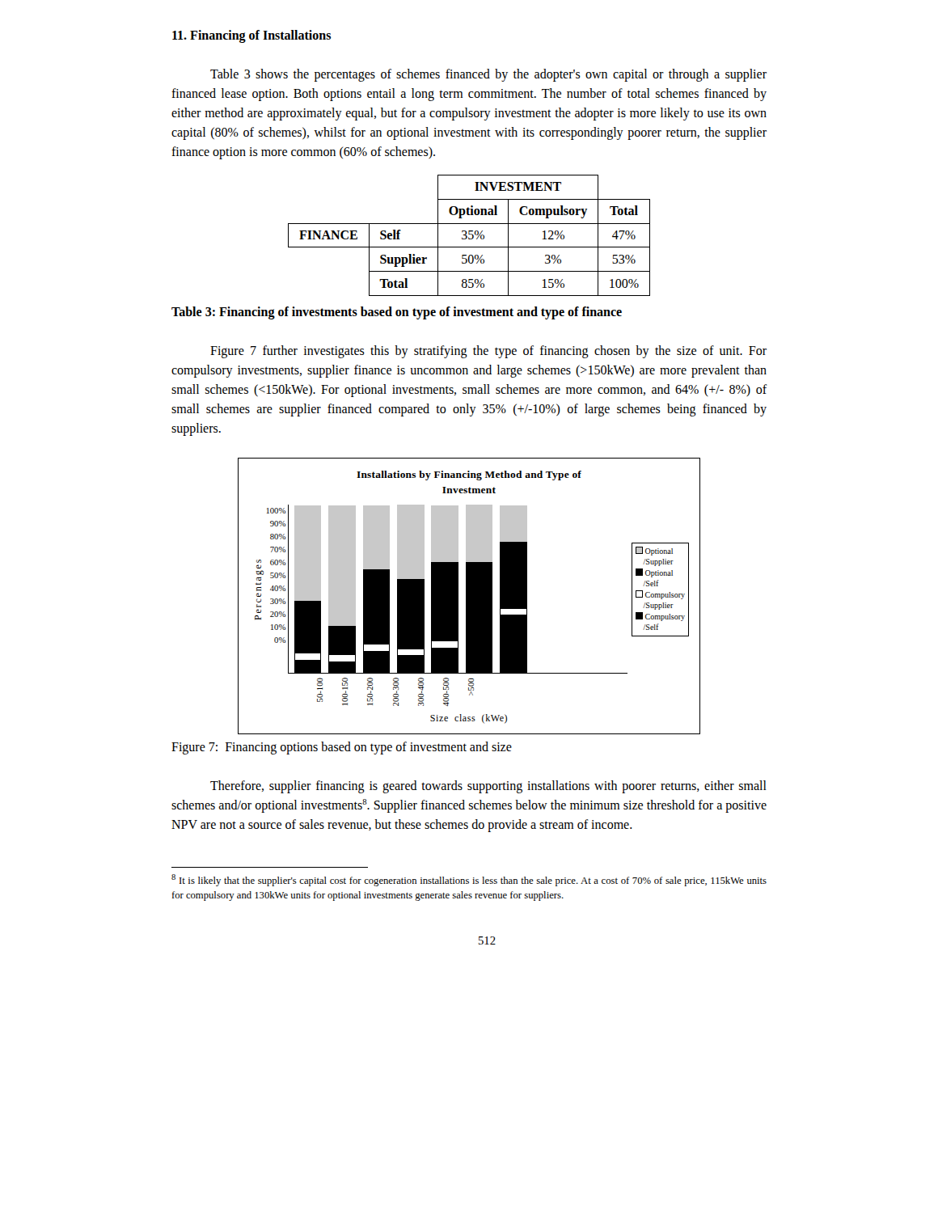11. Financing of Installations
Table 3 shows the percentages of schemes financed by the adopter's own capital or through a supplier financed lease option. Both options entail a long term commitment. The number of total schemes financed by either method are approximately equal, but for a compulsory investment the adopter is more likely to use its own capital (80% of schemes), whilst for an optional investment with its correspondingly poorer return, the supplier finance option is more common (60% of schemes).
| | | INVESTMENT | |
| | | Optional | Compulsory | Total |
| FINANCE | Self | 35% | 12% | 47% |
| | Supplier | 50% | 3% | 53% |
| | Total | 85% | 15% | 100% |
Table 3: Financing of investments based on type of investment and type of finance
Figure 7 further investigates this by stratifying the type of financing chosen by the size of unit. For compulsory investments, supplier finance is uncommon and large schemes (>150kWe) are more prevalent than small schemes (<150kWe). For optional investments, small schemes are more common, and 64% (+/- 8%) of small schemes are supplier financed compared to only 35% (+/-10%) of large schemes being financed by suppliers.
Installations by Financing Method and Type of
Investment
Percentages
100% 90% 80% 70% 60% 50% 40% 30% 20% 10% 0%
Optional
/Supplier
Optional
/Self
Compulsory
/Supplier
Compulsory
/Self
50-100 100-150 150-200 200-300 300-400 400-500 >500
Size class (kWe)
Figure 7: Financing options based on type of investment and size
Therefore, supplier financing is geared towards supporting installations with poorer returns, either small schemes and/or optional investments8. Supplier financed schemes below the minimum size threshold for a positive NPV are not a source of sales revenue, but these schemes do provide a stream of income.
8 It is likely that the supplier's capital cost for cogeneration installations is less than the sale price. At a cost of 70% of sale price, 115kWe units for compulsory and 130kWe units for optional investments generate sales revenue for suppliers.
512